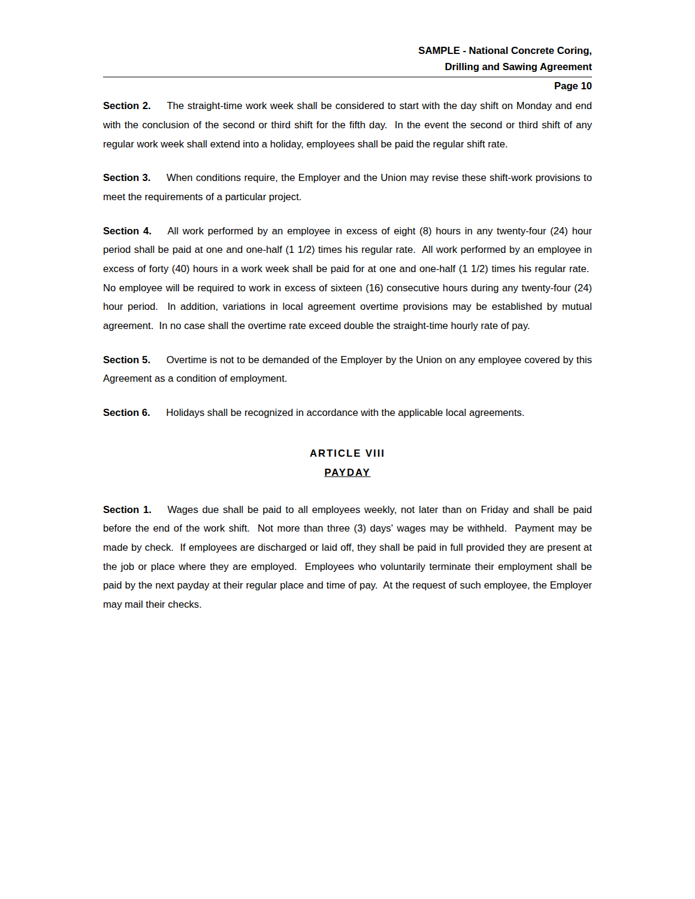SAMPLE - National Concrete Coring, Drilling and Sawing Agreement Page 10
Section 2. The straight-time work week shall be considered to start with the day shift on Monday and end with the conclusion of the second or third shift for the fifth day. In the event the second or third shift of any regular work week shall extend into a holiday, employees shall be paid the regular shift rate.
Section 3. When conditions require, the Employer and the Union may revise these shift-work provisions to meet the requirements of a particular project.
Section 4. All work performed by an employee in excess of eight (8) hours in any twenty-four (24) hour period shall be paid at one and one-half (1 1/2) times his regular rate. All work performed by an employee in excess of forty (40) hours in a work week shall be paid for at one and one-half (1 1/2) times his regular rate. No employee will be required to work in excess of sixteen (16) consecutive hours during any twenty-four (24) hour period. In addition, variations in local agreement overtime provisions may be established by mutual agreement. In no case shall the overtime rate exceed double the straight-time hourly rate of pay.
Section 5. Overtime is not to be demanded of the Employer by the Union on any employee covered by this Agreement as a condition of employment.
Section 6. Holidays shall be recognized in accordance with the applicable local agreements.
ARTICLE VIII
PAYDAY
Section 1. Wages due shall be paid to all employees weekly, not later than on Friday and shall be paid before the end of the work shift. Not more than three (3) days' wages may be withheld. Payment may be made by check. If employees are discharged or laid off, they shall be paid in full provided they are present at the job or place where they are employed. Employees who voluntarily terminate their employment shall be paid by the next payday at their regular place and time of pay. At the request of such employee, the Employer may mail their checks.